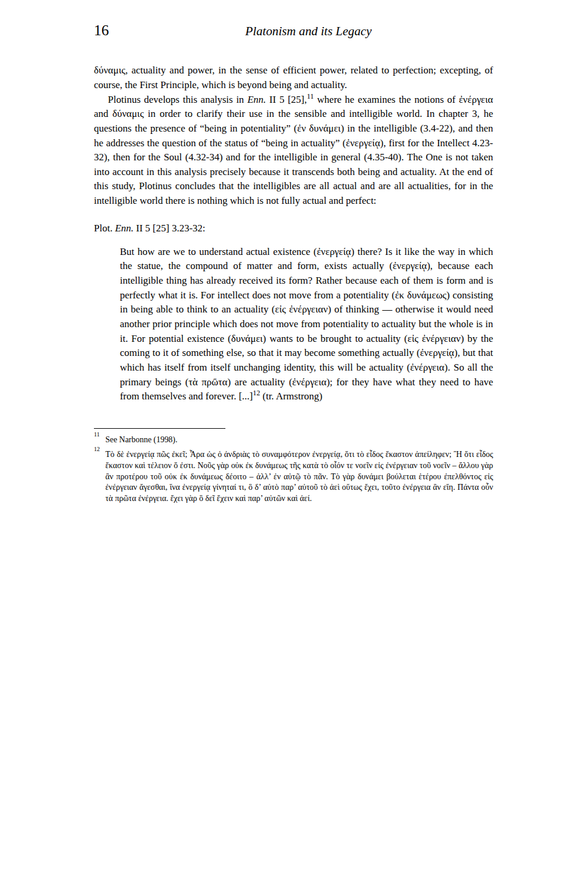16 Platonism and its Legacy
δύναμις, actuality and power, in the sense of efficient power, related to perfection; excepting, of course, the First Principle, which is beyond being and actuality.
Plotinus develops this analysis in Enn. II 5 [25],11 where he examines the notions of ἐνέργεια and δύναμις in order to clarify their use in the sensible and intelligible world. In chapter 3, he questions the presence of “being in potentiality” (ἐν δυνάμει) in the intelligible (3.4-22), and then he addresses the question of the status of “being in actuality” (ἐνεργείᾳ), first for the Intellect 4.23-32), then for the Soul (4.32-34) and for the intelligible in general (4.35-40). The One is not taken into account in this analysis precisely because it transcends both being and actuality. At the end of this study, Plotinus concludes that the intelligibles are all actual and are all actualities, for in the intelligible world there is nothing which is not fully actual and perfect:
Plot. Enn. II 5 [25] 3.23-32:
But how are we to understand actual existence (ἐνεργείᾳ) there? Is it like the way in which the statue, the compound of matter and form, exists actually (ἐνεργείᾳ), because each intelligible thing has already received its form? Rather because each of them is form and is perfectly what it is. For intellect does not move from a potentiality (ἐκ δυνάμεως) consisting in being able to think to an actuality (εἰς ἐνέργειαν) of thinking — otherwise it would need another prior principle which does not move from potentiality to actuality but the whole is in it. For potential existence (δυνάμει) wants to be brought to actuality (εἰς ἐνέργειαν) by the coming to it of something else, so that it may become something actually (ἐνεργείᾳ), but that which has itself from itself unchanging identity, this will be actuality (ἐνέργεια). So all the primary beings (τὰ πρῶτα) are actuality (ἐνέργεια); for they have what they need to have from themselves and forever. [...]12 (tr. Armstrong)
11 See Narbonne (1998).
12 Τὸ δὲ ἐνεργείᾳ πῶς ἐκεῖ; Ἆρα ὡς ὁ ἀνδριὰς τὸ συναμφότερον ἐνεργείᾳ, ὅτι τὸ εἶδος ἕκαστον ἀπείληφεν; Ἢ ὅτι εἶδος ἕκαστον καὶ τέλειον ὅ ἐστι. Νοῦς γὰρ οὐκ ἐκ δυνάμεως τῆς κατὰ τὸ οἷόν τε νοεῖν εἰς ἐνέργειαν τοῦ νοεῖν – ἄλλου γὰρ ἂν προτέρου τοῦ οὐκ ἐκ δυνάμεως δέοιτο – ἀλλ’ ἐν αὐτῷ τὸ πᾶν. Τὸ γὰρ δυνάμει βούλεται ἑτέρου ἐπελθόντος εἰς ἐνέργειαν ἄγεσθαι, ἵνα ἐνεργείᾳ γίνηταί τι, ὃ δ’ αὐτὸ παρ’ αὐτοῦ τὸ ἀεὶ οὕτως ἔχει, τοῦτο ἐνέργεια ἂν εἴη. Πάντα οὖν τὰ πρῶτα ἐνέργεια. ἔχει γὰρ ὃ δεῖ ἔχειν καὶ παρ’ αὐτῶν καὶ ἀεί.